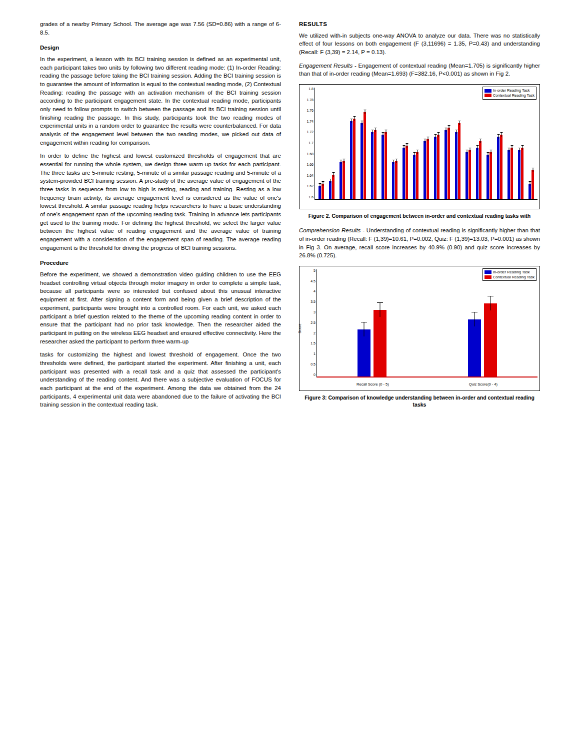grades of a nearby Primary School. The average age was 7.56 (SD=0.86) with a range of 6-8.5.
Design
In the experiment, a lesson with its BCI training session is defined as an experimental unit, each participant takes two units by following two different reading mode: (1) In-order Reading: reading the passage before taking the BCI training session. Adding the BCI training session is to guarantee the amount of information is equal to the contextual reading mode, (2) Contextual Reading: reading the passage with an activation mechanism of the BCI training session according to the participant engagement state. In the contextual reading mode, participants only need to follow prompts to switch between the passage and its BCI training session until finishing reading the passage. In this study, participants took the two reading modes of experimental units in a random order to guarantee the results were counterbalanced. For data analysis of the engagement level between the two reading modes, we picked out data of engagement within reading for comparison.
In order to define the highest and lowest customized thresholds of engagement that are essential for running the whole system, we design three warm-up tasks for each participant. The three tasks are 5-minute resting, 5-minute of a similar passage reading and 5-minute of a system-provided BCI training session. A pre-study of the average value of engagement of the three tasks in sequence from low to high is resting, reading and training. Resting as a low frequency brain activity, its average engagement level is considered as the value of one's lowest threshold. A similar passage reading helps researchers to have a basic understanding of one's engagement span of the upcoming reading task. Training in advance lets participants get used to the training mode. For defining the highest threshold, we select the larger value between the highest value of reading engagement and the average value of training engagement with a consideration of the engagement span of reading. The average reading engagement is the threshold for driving the progress of BCI training sessions.
Procedure
Before the experiment, we showed a demonstration video guiding children to use the EEG headset controlling virtual objects through motor imagery in order to complete a simple task, because all participants were so interested but confused about this unusual interactive equipment at first. After signing a content form and being given a brief description of the experiment, participants were brought into a controlled room. For each unit, we asked each participant a brief question related to the theme of the upcoming reading content in order to ensure that the participant had no prior task knowledge. Then the researcher aided the participant in putting on the wireless EEG headset and ensured effective connectivity. Here the researcher asked the participant to perform three warm-up
tasks for customizing the highest and lowest threshold of engagement. Once the two thresholds were defined, the participant started the experiment. After finishing a unit, each participant was presented with a recall task and a quiz that assessed the participant's understanding of the reading content. And there was a subjective evaluation of FOCUS for each participant at the end of the experiment. Among the data we obtained from the 24 participants, 4 experimental unit data were abandoned due to the failure of activating the BCI training session in the contextual reading task.
RESULTS
We utilized with-in subjects one-way ANOVA to analyze our data. There was no statistically effect of four lessons on both engagement (F (3,11696) = 1.35, P=0.43) and understanding (Recall: F (3,39) = 2.14, P = 0.13).
Engagement Results - Engagement of contextual reading (Mean=1.705) is significantly higher than that of in-order reading (Mean=1.693) (F=382.16, P<0.001) as shown in Fig 2.
In-order Reading Task
Contextual Reading Task
1.8 1.78 1.76 1.74 1.72 1.7 1.68 1.66 1.64 1.62 1.6
Figure 2. Comparison of engagement between in-order and contextual reading tasks with
Comprehension Results - Understanding of contextual reading is significantly higher than that of in-order reading (Recall: F (1,39)=10.61, P=0.002, Quiz: F (1,39)=13.03, P=0.001) as shown in Fig 3. On average, recall score increases by 40.9% (0.90) and quiz score increases by 26.8% (0.725).
In-order Reading Task
Contextual Reading Task
5 4.5 4 3.5 3 2.5 2 1.5 1 0.5 0
Score
Recall Score (0 - 5) Quiz Score(0 - 4)
Figure 3: Comparison of knowledge understanding between in-order and contextual reading tasks